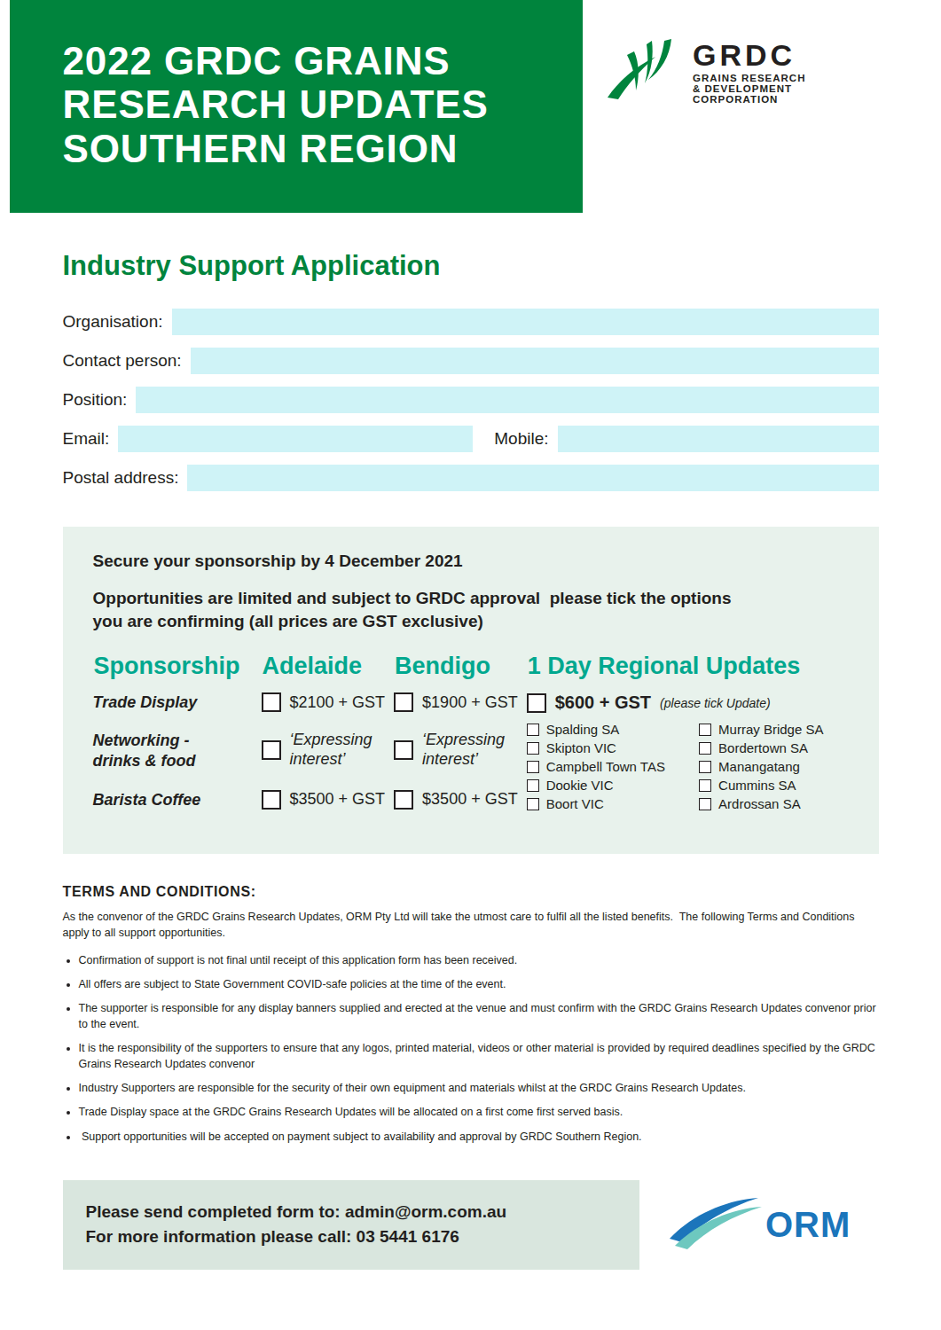2022 GRDC Grains
Research Updates
Southern Region
GRDC GRAINS RESEARCH & DEVELOPMENT CORPORATION
Industry Support Application
Organisation:
Contact person:
Position:
Email: Mobile:
Postal address:
Secure your sponsorship by 4 December 2021
Opportunities are limited and subject to GRDC approval please tick the options
you are confirming (all prices are GST exclusive)
| Sponsorship | Adelaide | Bendigo | 1 Day Regional Updates |
| --- | --- | --- | --- |
| Trade Display | $2100 + GST | $1900 + GST | $600 + GST (please tick Update) Spalding SA Murray Bridge SA Skipton VIC Bordertown SA Campbell Town TAS Manangatang Dookie VIC Cummins SA Boort VIC Ardrossan SA |
| Networking - drinks & food | ‘Expressing interest’ | ‘Expressing interest’ |
| Barista Coffee | $3500 + GST | $3500 + GST |
TERMS AND CONDITIONS:
As the convenor of the GRDC Grains Research Updates, ORM Pty Ltd will take the utmost care to fulfil all the listed benefits. The following Terms and Conditions apply to all support opportunities.
Confirmation of support is not final until receipt of this application form has been received.
All offers are subject to State Government COVID-safe policies at the time of the event.
The supporter is responsible for any display banners supplied and erected at the venue and must confirm with the GRDC Grains Research Updates convenor prior to the event.
It is the responsibility of the supporters to ensure that any logos, printed material, videos or other material is provided by required deadlines specified by the GRDC Grains Research Updates convenor
Industry Supporters are responsible for the security of their own equipment and materials whilst at the GRDC Grains Research Updates.
Trade Display space at the GRDC Grains Research Updates will be allocated on a first come first served basis.
Support opportunities will be accepted on payment subject to availability and approval by GRDC Southern Region.
Please send completed form to: admin@orm.com.au
For more information please call: 03 5441 6176
ORM